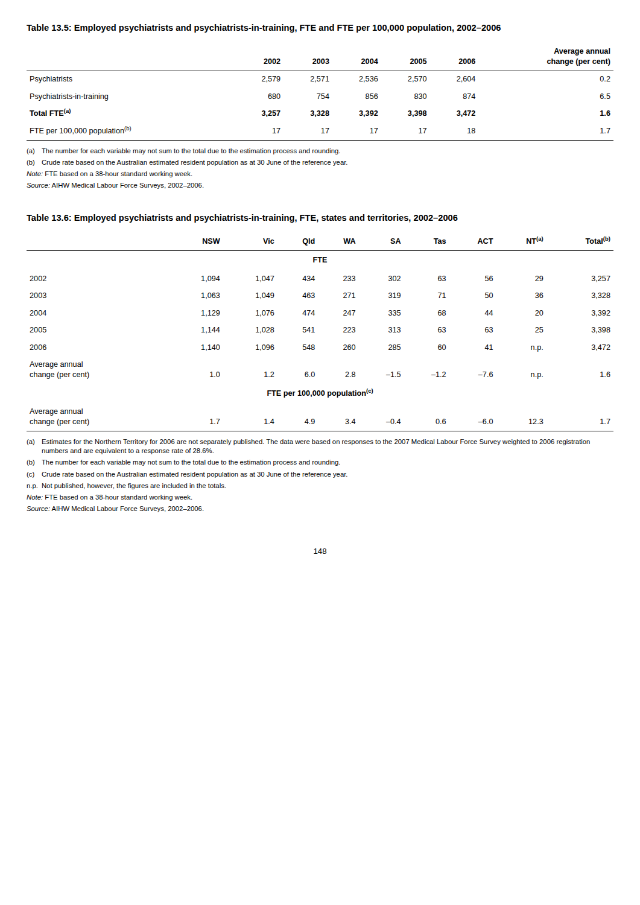Table 13.5: Employed psychiatrists and psychiatrists-in-training, FTE and FTE per 100,000 population, 2002–2006
| | 2002 | 2003 | 2004 | 2005 | 2006 | Average annual change (per cent) |
| --- | --- | --- | --- | --- | --- | --- |
| Psychiatrists | 2,579 | 2,571 | 2,536 | 2,570 | 2,604 | 0.2 |
| Psychiatrists-in-training | 680 | 754 | 856 | 830 | 874 | 6.5 |
| Total FTE (a) | 3,257 | 3,328 | 3,392 | 3,398 | 3,472 | 1.6 |
| FTE per 100,000 population (b) | 17 | 17 | 17 | 17 | 18 | 1.7 |
(a) The number for each variable may not sum to the total due to the estimation process and rounding.
(b) Crude rate based on the Australian estimated resident population as at 30 June of the reference year.
Note: FTE based on a 38-hour standard working week.
Source: AIHW Medical Labour Force Surveys, 2002–2006.
Table 13.6: Employed psychiatrists and psychiatrists-in-training, FTE, states and territories, 2002–2006
| | NSW | Vic | Qld | WA | SA | Tas | ACT | NT (a) | Total (b) |
| --- | --- | --- | --- | --- | --- | --- | --- | --- | --- |
| FTE |
| 2002 | 1,094 | 1,047 | 434 | 233 | 302 | 63 | 56 | 29 | 3,257 |
| 2003 | 1,063 | 1,049 | 463 | 271 | 319 | 71 | 50 | 36 | 3,328 |
| 2004 | 1,129 | 1,076 | 474 | 247 | 335 | 68 | 44 | 20 | 3,392 |
| 2005 | 1,144 | 1,028 | 541 | 223 | 313 | 63 | 63 | 25 | 3,398 |
| 2006 | 1,140 | 1,096 | 548 | 260 | 285 | 60 | 41 | n.p. | 3,472 |
| Average annual change (per cent) | 1.0 | 1.2 | 6.0 | 2.8 | –1.5 | –1.2 | –7.6 | n.p. | 1.6 |
| FTE per 100,000 population (c) |
| Average annual change (per cent) | 1.7 | 1.4 | 4.9 | 3.4 | –0.4 | 0.6 | –6.0 | 12.3 | 1.7 |
(a) Estimates for the Northern Territory for 2006 are not separately published. The data were based on responses to the 2007 Medical Labour Force Survey weighted to 2006 registration numbers and are equivalent to a response rate of 28.6%.
(b) The number for each variable may not sum to the total due to the estimation process and rounding.
(c) Crude rate based on the Australian estimated resident population as at 30 June of the reference year.
n.p. Not published, however, the figures are included in the totals.
Note: FTE based on a 38-hour standard working week.
Source: AIHW Medical Labour Force Surveys, 2002–2006.
148